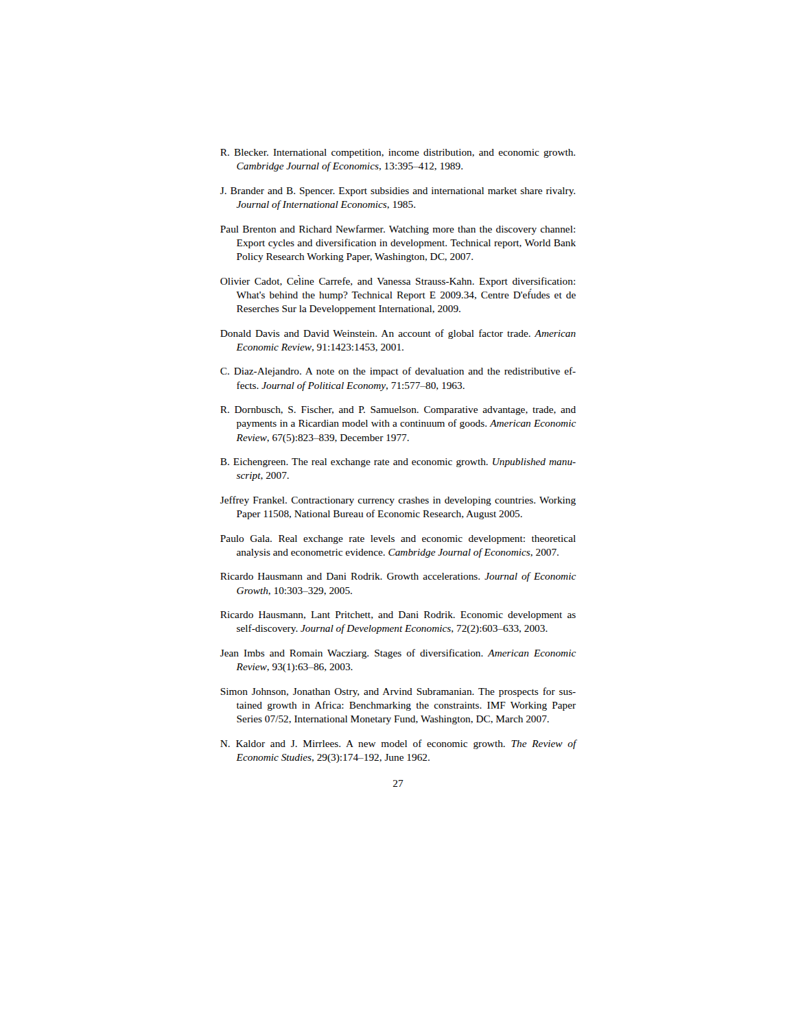R. Blecker. International competition, income distribution, and economic growth. Cambridge Journal of Economics, 13:395–412, 1989.
J. Brander and B. Spencer. Export subsidies and international market share rivalry. Journal of International Economics, 1985.
Paul Brenton and Richard Newfarmer. Watching more than the discovery channel: Export cycles and diversification in development. Technical report, World Bank Policy Research Working Paper, Washington, DC, 2007.
Olivier Cadot, Cel̀ine Carrefe, and Vanessa Strauss-Kahn. Export diversification: What's behind the hump? Technical Report E 2009.34, Centre D'ef́udes et de Reserches Sur la Developpement International, 2009.
Donald Davis and David Weinstein. An account of global factor trade. American Economic Review, 91:1423:1453, 2001.
C. Diaz-Alejandro. A note on the impact of devaluation and the redistributive effects. Journal of Political Economy, 71:577–80, 1963.
R. Dornbusch, S. Fischer, and P. Samuelson. Comparative advantage, trade, and payments in a Ricardian model with a continuum of goods. American Economic Review, 67(5):823–839, December 1977.
B. Eichengreen. The real exchange rate and economic growth. Unpublished manuscript, 2007.
Jeffrey Frankel. Contractionary currency crashes in developing countries. Working Paper 11508, National Bureau of Economic Research, August 2005.
Paulo Gala. Real exchange rate levels and economic development: theoretical analysis and econometric evidence. Cambridge Journal of Economics, 2007.
Ricardo Hausmann and Dani Rodrik. Growth accelerations. Journal of Economic Growth, 10:303–329, 2005.
Ricardo Hausmann, Lant Pritchett, and Dani Rodrik. Economic development as self-discovery. Journal of Development Economics, 72(2):603–633, 2003.
Jean Imbs and Romain Wacziarg. Stages of diversification. American Economic Review, 93(1):63–86, 2003.
Simon Johnson, Jonathan Ostry, and Arvind Subramanian. The prospects for sustained growth in Africa: Benchmarking the constraints. IMF Working Paper Series 07/52, International Monetary Fund, Washington, DC, March 2007.
N. Kaldor and J. Mirrlees. A new model of economic growth. The Review of Economic Studies, 29(3):174–192, June 1962.
27